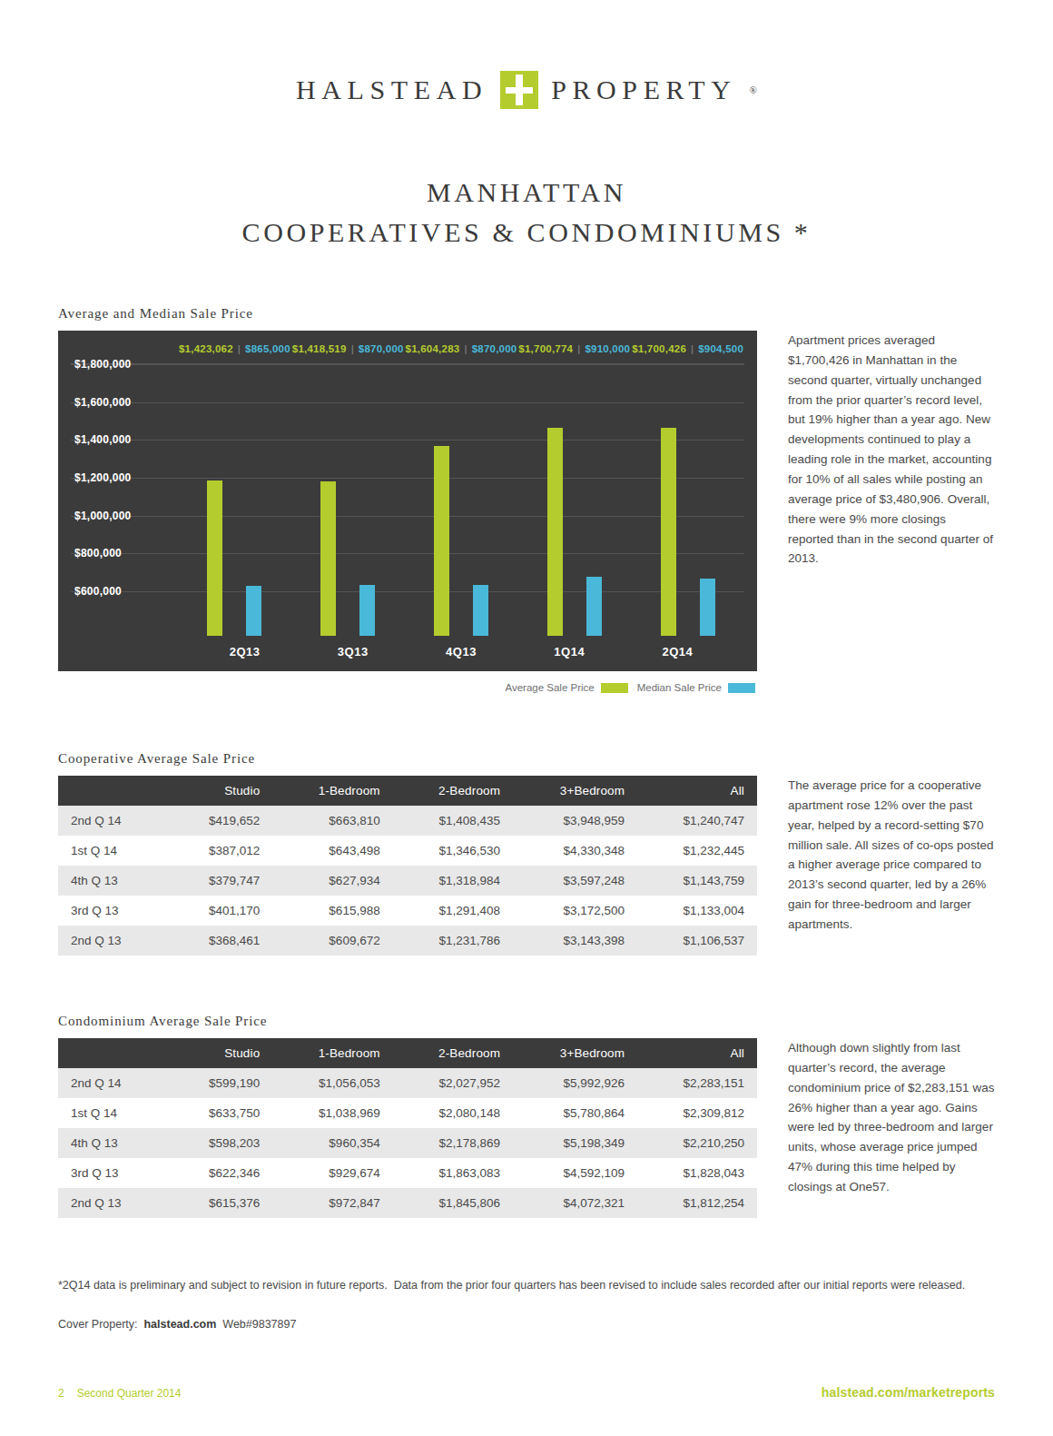HALSTEAD PROPERTY®
MANHATTAN
COOPERATIVES & CONDOMINIUMS *
Average and Median Sale Price
$1,423,062|$865,000
$1,418,519|$870,000
$1,604,283|$870,000
$1,700,774|$910,000
$1,700,426|$904,500
$1,800,000
$1,600,000
$1,400,000
$1,200,000
$1,000,000
$800,000
$600,000
2Q13
3Q13
4Q13
1Q14
2Q14
Average Sale Price
Median Sale Price
Apartment prices averaged $1,700,426 in Manhattan in the second quarter, virtually unchanged from the prior quarter’s record level, but 19% higher than a year ago. New developments continued to play a leading role in the market, accounting for 10% of all sales while posting an average price of $3,480,906. Overall, there were 9% more closings reported than in the second quarter of 2013.
Cooperative Average Sale Price
| | Studio | 1-Bedroom | 2-Bedroom | 3+Bedroom | All |
| --- | --- | --- | --- | --- | --- |
| 2nd Q 14 | $419,652 | $663,810 | $1,408,435 | $3,948,959 | $1,240,747 |
| 1st Q 14 | $387,012 | $643,498 | $1,346,530 | $4,330,348 | $1,232,445 |
| 4th Q 13 | $379,747 | $627,934 | $1,318,984 | $3,597,248 | $1,143,759 |
| 3rd Q 13 | $401,170 | $615,988 | $1,291,408 | $3,172,500 | $1,133,004 |
| 2nd Q 13 | $368,461 | $609,672 | $1,231,786 | $3,143,398 | $1,106,537 |
The average price for a cooperative apartment rose 12% over the past year, helped by a record-setting $70 million sale. All sizes of co-ops posted a higher average price compared to 2013’s second quarter, led by a 26% gain for three-bedroom and larger apartments.
Condominium Average Sale Price
| | Studio | 1-Bedroom | 2-Bedroom | 3+Bedroom | All |
| --- | --- | --- | --- | --- | --- |
| 2nd Q 14 | $599,190 | $1,056,053 | $2,027,952 | $5,992,926 | $2,283,151 |
| 1st Q 14 | $633,750 | $1,038,969 | $2,080,148 | $5,780,864 | $2,309,812 |
| 4th Q 13 | $598,203 | $960,354 | $2,178,869 | $5,198,349 | $2,210,250 |
| 3rd Q 13 | $622,346 | $929,674 | $1,863,083 | $4,592,109 | $1,828,043 |
| 2nd Q 13 | $615,376 | $972,847 | $1,845,806 | $4,072,321 | $1,812,254 |
Although down slightly from last quarter’s record, the average condominium price of $2,283,151 was 26% higher than a year ago. Gains were led by three-bedroom and larger units, whose average price jumped 47% during this time helped by closings at One57.
*2Q14 data is preliminary and subject to revision in future reports. Data from the prior four quarters has been revised to include sales recorded after our initial reports were released.
Cover Property: halstead.com Web#9837897
2 Second Quarter 2014
halstead.com/marketreports